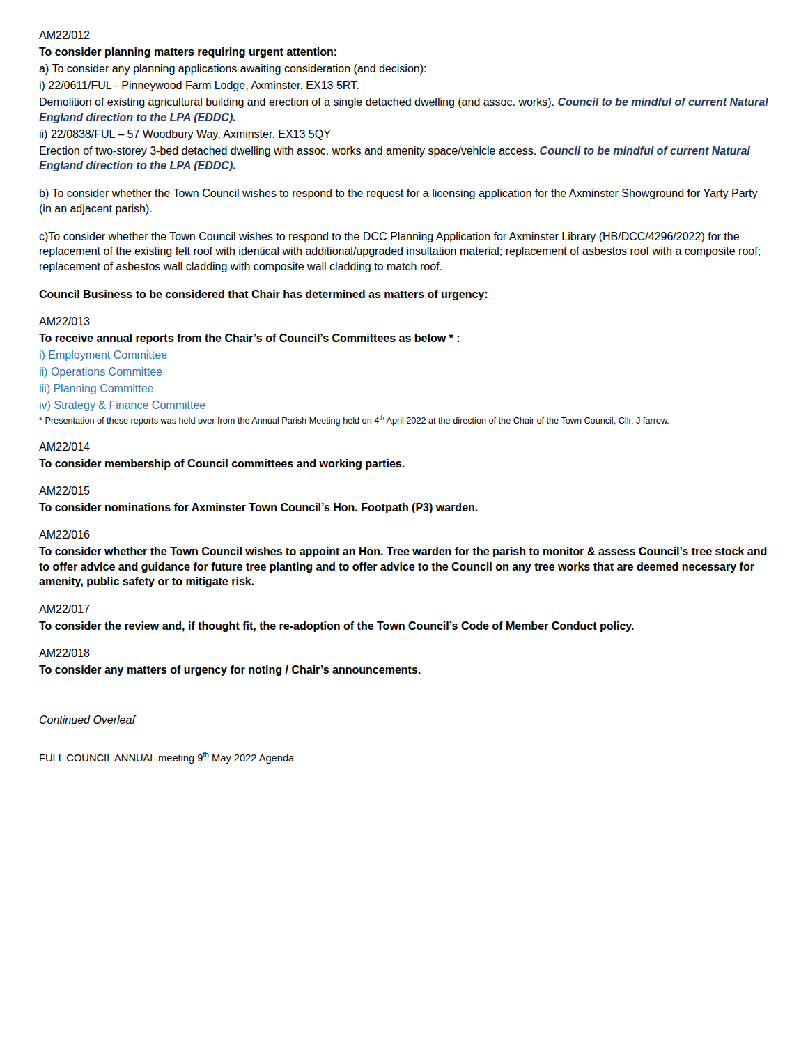AM22/012
To consider planning matters requiring urgent attention:
a) To consider any planning applications awaiting consideration (and decision):
i) 22/0611/FUL - Pinneywood Farm Lodge, Axminster. EX13 5RT.
Demolition of existing agricultural building and erection of a single detached dwelling (and assoc. works). Council to be mindful of current Natural England direction to the LPA (EDDC).
ii) 22/0838/FUL – 57 Woodbury Way, Axminster. EX13 5QY
Erection of two-storey 3-bed detached dwelling with assoc. works and amenity space/vehicle access. Council to be mindful of current Natural England direction to the LPA (EDDC).
b) To consider whether the Town Council wishes to respond to the request for a licensing application for the Axminster Showground for Yarty Party (in an adjacent parish).
c)To consider whether the Town Council wishes to respond to the DCC Planning Application for Axminster Library (HB/DCC/4296/2022) for the replacement of the existing felt roof with identical with additional/upgraded insultation material; replacement of asbestos roof with a composite roof; replacement of asbestos wall cladding with composite wall cladding to match roof.
Council Business to be considered that Chair has determined as matters of urgency:
AM22/013
To receive annual reports from the Chair’s of Council’s Committees as below * :
i) Employment Committee
ii) Operations Committee
iii) Planning Committee
iv) Strategy & Finance Committee
* Presentation of these reports was held over from the Annual Parish Meeting held on 4th April 2022 at the direction of the Chair of the Town Council, Cllr. J farrow.
AM22/014
To consider membership of Council committees and working parties.
AM22/015
To consider nominations for Axminster Town Council’s Hon. Footpath (P3) warden.
AM22/016
To consider whether the Town Council wishes to appoint an Hon. Tree warden for the parish to monitor & assess Council’s tree stock and to offer advice and guidance for future tree planting and to offer advice to the Council on any tree works that are deemed necessary for amenity, public safety or to mitigate risk.
AM22/017
To consider the review and, if thought fit, the re-adoption of the Town Council’s Code of Member Conduct policy.
AM22/018
To consider any matters of urgency for noting / Chair’s announcements.
Continued Overleaf
FULL COUNCIL ANNUAL meeting 9th May 2022 Agenda